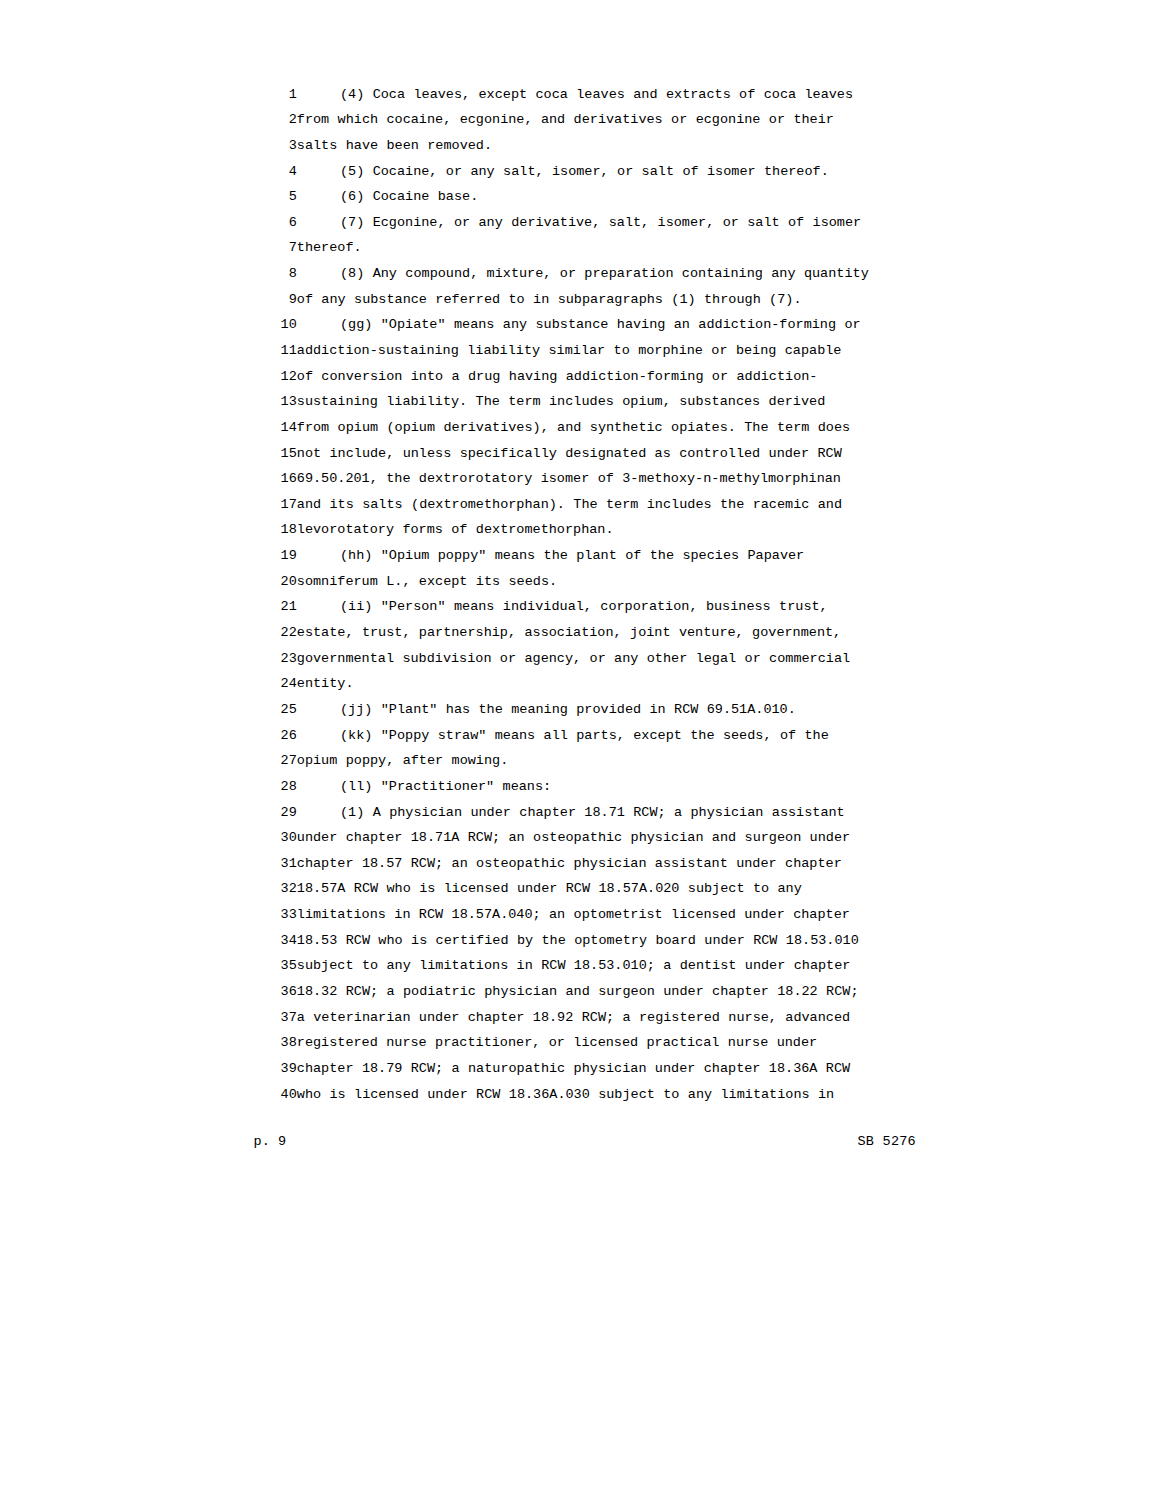| 1 | (4) Coca leaves, except coca leaves and extracts of coca leaves |
| 2 | from which cocaine, ecgonine, and derivatives or ecgonine or their |
| 3 | salts have been removed. |
| 4 | (5) Cocaine, or any salt, isomer, or salt of isomer thereof. |
| 5 | (6) Cocaine base. |
| 6 | (7) Ecgonine, or any derivative, salt, isomer, or salt of isomer |
| 7 | thereof. |
| 8 | (8) Any compound, mixture, or preparation containing any quantity |
| 9 | of any substance referred to in subparagraphs (1) through (7). |
| 10 | (gg) "Opiate" means any substance having an addiction-forming or |
| 11 | addiction-sustaining liability similar to morphine or being capable |
| 12 | of conversion into a drug having addiction-forming or addiction- |
| 13 | sustaining liability. The term includes opium, substances derived |
| 14 | from opium (opium derivatives), and synthetic opiates. The term does |
| 15 | not include, unless specifically designated as controlled under RCW |
| 16 | 69.50.201, the dextrorotatory isomer of 3-methoxy-n-methylmorphinan |
| 17 | and its salts (dextromethorphan). The term includes the racemic and |
| 18 | levorotatory forms of dextromethorphan. |
| 19 | (hh) "Opium poppy" means the plant of the species Papaver |
| 20 | somniferum L., except its seeds. |
| 21 | (ii) "Person" means individual, corporation, business trust, |
| 22 | estate, trust, partnership, association, joint venture, government, |
| 23 | governmental subdivision or agency, or any other legal or commercial |
| 24 | entity. |
| 25 | (jj) "Plant" has the meaning provided in RCW 69.51A.010. |
| 26 | (kk) "Poppy straw" means all parts, except the seeds, of the |
| 27 | opium poppy, after mowing. |
| 28 | (ll) "Practitioner" means: |
| 29 | (1) A physician under chapter 18.71 RCW; a physician assistant |
| 30 | under chapter 18.71A RCW; an osteopathic physician and surgeon under |
| 31 | chapter 18.57 RCW; an osteopathic physician assistant under chapter |
| 32 | 18.57A RCW who is licensed under RCW 18.57A.020 subject to any |
| 33 | limitations in RCW 18.57A.040; an optometrist licensed under chapter |
| 34 | 18.53 RCW who is certified by the optometry board under RCW 18.53.010 |
| 35 | subject to any limitations in RCW 18.53.010; a dentist under chapter |
| 36 | 18.32 RCW; a podiatric physician and surgeon under chapter 18.22 RCW; |
| 37 | a veterinarian under chapter 18.92 RCW; a registered nurse, advanced |
| 38 | registered nurse practitioner, or licensed practical nurse under |
| 39 | chapter 18.79 RCW; a naturopathic physician under chapter 18.36A RCW |
| 40 | who is licensed under RCW 18.36A.030 subject to any limitations in |
p. 9 SB 5276